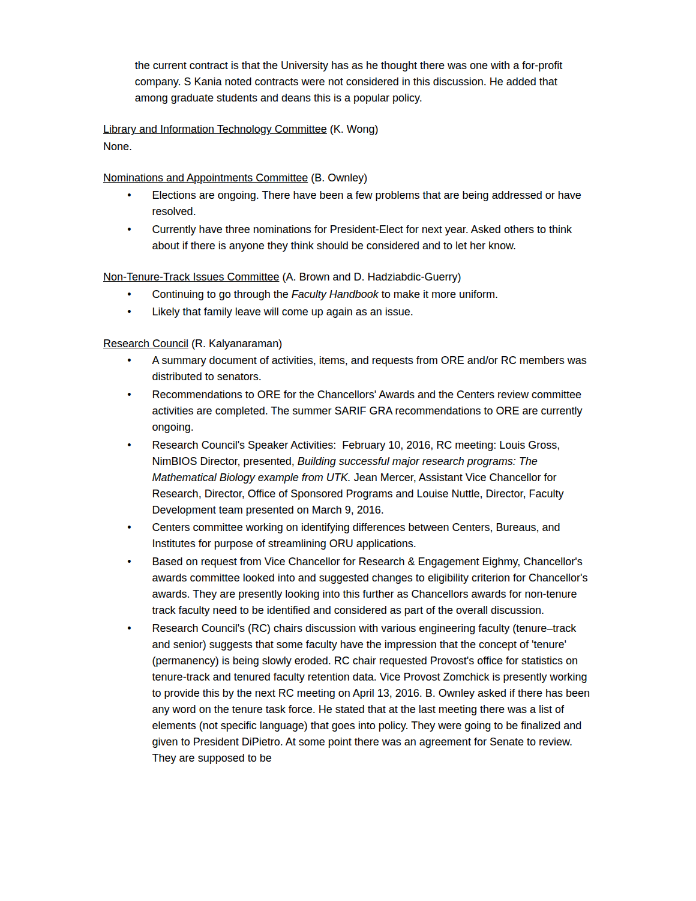the current contract is that the University has as he thought there was one with a for-profit company. S Kania noted contracts were not considered in this discussion. He added that among graduate students and deans this is a popular policy.
Library and Information Technology Committee (K. Wong)
None.
Nominations and Appointments Committee (B. Ownley)
Elections are ongoing. There have been a few problems that are being addressed or have resolved.
Currently have three nominations for President-Elect for next year. Asked others to think about if there is anyone they think should be considered and to let her know.
Non-Tenure-Track Issues Committee (A. Brown and D. Hadziabdic-Guerry)
Continuing to go through the Faculty Handbook to make it more uniform.
Likely that family leave will come up again as an issue.
Research Council (R. Kalyanaraman)
A summary document of activities, items, and requests from ORE and/or RC members was distributed to senators.
Recommendations to ORE for the Chancellors' Awards and the Centers review committee activities are completed. The summer SARIF GRA recommendations to ORE are currently ongoing.
Research Council's Speaker Activities: February 10, 2016, RC meeting: Louis Gross, NimBIOS Director, presented, Building successful major research programs: The Mathematical Biology example from UTK. Jean Mercer, Assistant Vice Chancellor for Research, Director, Office of Sponsored Programs and Louise Nuttle, Director, Faculty Development team presented on March 9, 2016.
Centers committee working on identifying differences between Centers, Bureaus, and Institutes for purpose of streamlining ORU applications.
Based on request from Vice Chancellor for Research & Engagement Eighmy, Chancellor's awards committee looked into and suggested changes to eligibility criterion for Chancellor's awards. They are presently looking into this further as Chancellors awards for non-tenure track faculty need to be identified and considered as part of the overall discussion.
Research Council's (RC) chairs discussion with various engineering faculty (tenure–track and senior) suggests that some faculty have the impression that the concept of 'tenure' (permanency) is being slowly eroded. RC chair requested Provost's office for statistics on tenure-track and tenured faculty retention data. Vice Provost Zomchick is presently working to provide this by the next RC meeting on April 13, 2016. B. Ownley asked if there has been any word on the tenure task force. He stated that at the last meeting there was a list of elements (not specific language) that goes into policy. They were going to be finalized and given to President DiPietro. At some point there was an agreement for Senate to review. They are supposed to be